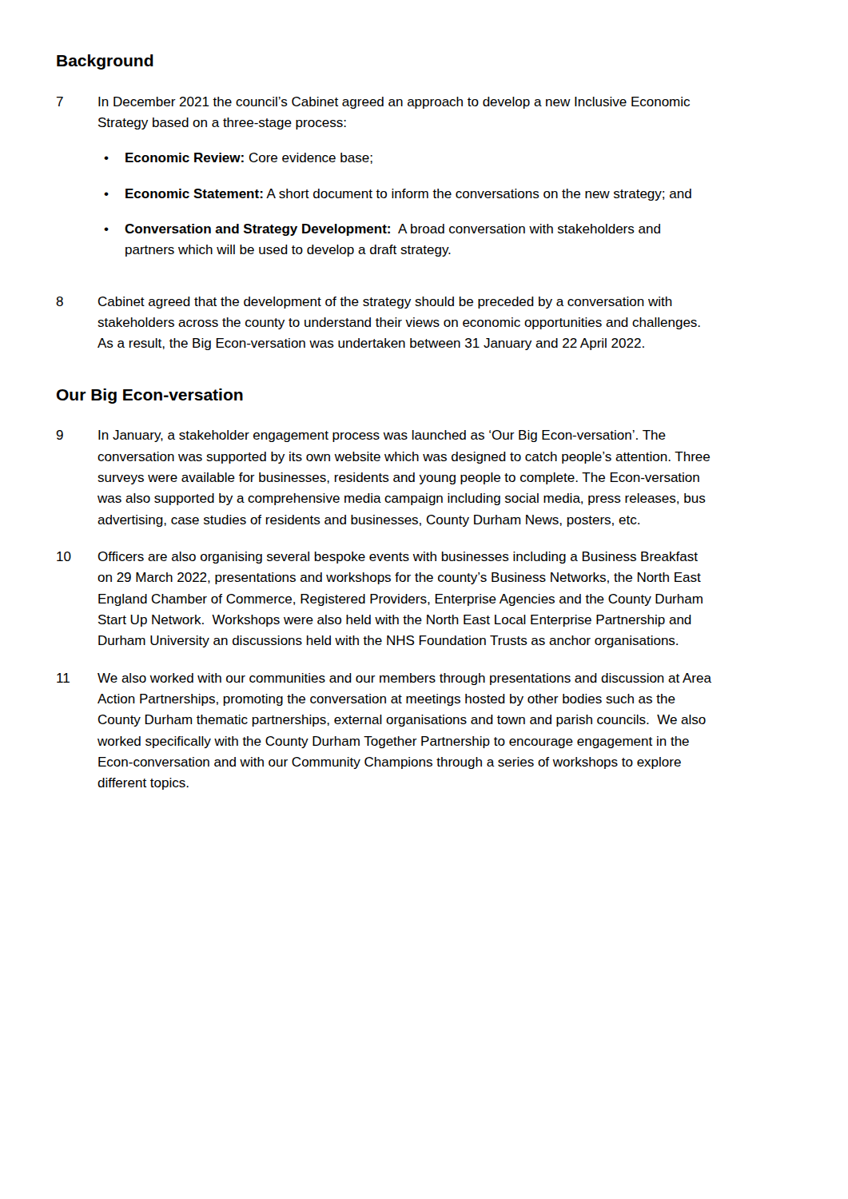Background
7
In December 2021 the council’s Cabinet agreed an approach to develop a new Inclusive Economic Strategy based on a three-stage process:
Economic Review: Core evidence base;
Economic Statement: A short document to inform the conversations on the new strategy; and
Conversation and Strategy Development: A broad conversation with stakeholders and partners which will be used to develop a draft strategy.
8
Cabinet agreed that the development of the strategy should be preceded by a conversation with stakeholders across the county to understand their views on economic opportunities and challenges. As a result, the Big Econ-versation was undertaken between 31 January and 22 April 2022.
Our Big Econ-versation
9
In January, a stakeholder engagement process was launched as ‘Our Big Econ-versation’. The conversation was supported by its own website which was designed to catch people’s attention. Three surveys were available for businesses, residents and young people to complete. The Econ-versation was also supported by a comprehensive media campaign including social media, press releases, bus advertising, case studies of residents and businesses, County Durham News, posters, etc.
10
Officers are also organising several bespoke events with businesses including a Business Breakfast on 29 March 2022, presentations and workshops for the county’s Business Networks, the North East England Chamber of Commerce, Registered Providers, Enterprise Agencies and the County Durham Start Up Network. Workshops were also held with the North East Local Enterprise Partnership and Durham University an discussions held with the NHS Foundation Trusts as anchor organisations.
11
We also worked with our communities and our members through presentations and discussion at Area Action Partnerships, promoting the conversation at meetings hosted by other bodies such as the County Durham thematic partnerships, external organisations and town and parish councils. We also worked specifically with the County Durham Together Partnership to encourage engagement in the Econ-conversation and with our Community Champions through a series of workshops to explore different topics.